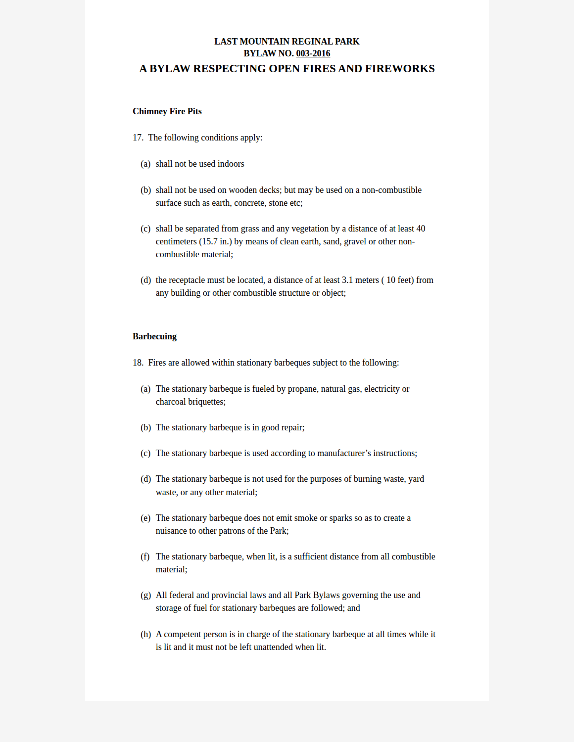LAST MOUNTAIN REGINAL PARK
BYLAW NO. 003-2016
A BYLAW RESPECTING OPEN FIRES AND FIREWORKS
Chimney Fire Pits
17. The following conditions apply:
(a) shall not be used indoors
(b) shall not be used on wooden decks; but may be used on a non-combustible surface such as earth, concrete, stone etc;
(c) shall be separated from grass and any vegetation by a distance of at least 40 centimeters (15.7 in.) by means of clean earth, sand, gravel or other non-combustible material;
(d) the receptacle must be located, a distance of at least 3.1 meters ( 10 feet) from any building or other combustible structure or object;
Barbecuing
18. Fires are allowed within stationary barbeques subject to the following:
(a) The stationary barbeque is fueled by propane, natural gas, electricity or charcoal briquettes;
(b) The stationary barbeque is in good repair;
(c) The stationary barbeque is used according to manufacturer’s instructions;
(d) The stationary barbeque is not used for the purposes of burning waste, yard waste, or any other material;
(e) The stationary barbeque does not emit smoke or sparks so as to create a nuisance to other patrons of the Park;
(f) The stationary barbeque, when lit, is a sufficient distance from all combustible material;
(g) All federal and provincial laws and all Park Bylaws governing the use and storage of fuel for stationary barbeques are followed; and
(h) A competent person is in charge of the stationary barbeque at all times while it is lit and it must not be left unattended when lit.